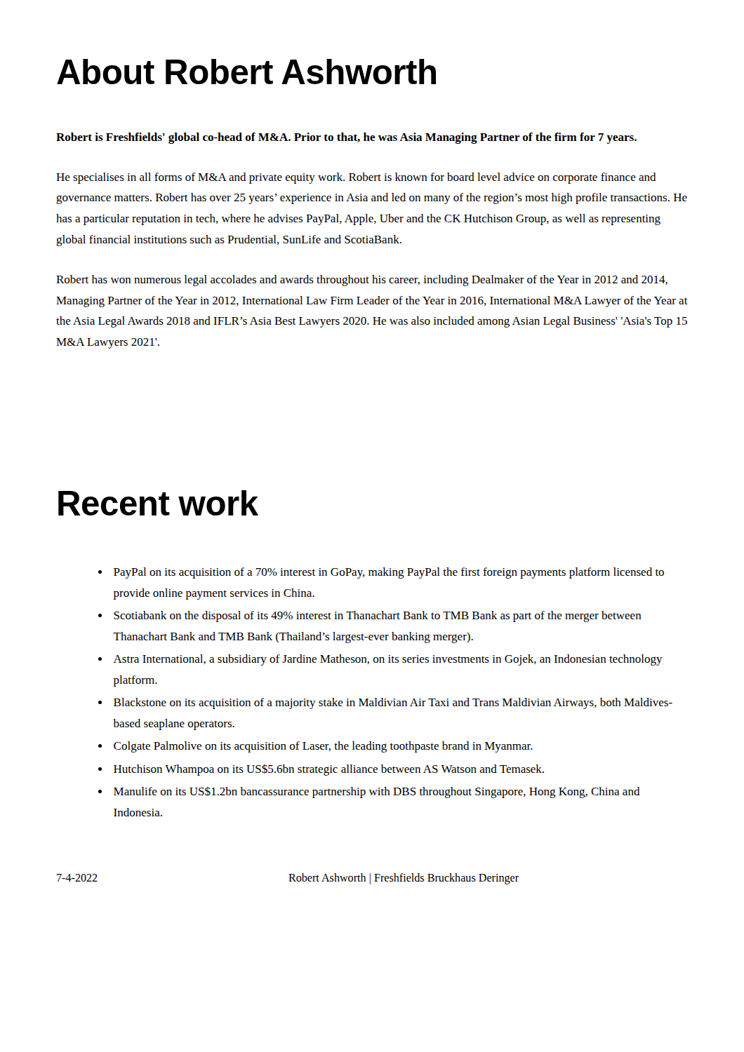About Robert Ashworth
Robert is Freshfields' global co-head of M&A. Prior to that, he was Asia Managing Partner of the firm for 7 years.
He specialises in all forms of M&A and private equity work. Robert is known for board level advice on corporate finance and governance matters. Robert has over 25 years’ experience in Asia and led on many of the region’s most high profile transactions. He has a particular reputation in tech, where he advises PayPal, Apple, Uber and the CK Hutchison Group, as well as representing global financial institutions such as Prudential, SunLife and ScotiaBank.
Robert has won numerous legal accolades and awards throughout his career, including Dealmaker of the Year in 2012 and 2014, Managing Partner of the Year in 2012, International Law Firm Leader of the Year in 2016, International M&A Lawyer of the Year at the Asia Legal Awards 2018 and IFLR’s Asia Best Lawyers 2020. He was also included among Asian Legal Business' 'Asia's Top 15 M&A Lawyers 2021'.
Recent work
PayPal on its acquisition of a 70% interest in GoPay, making PayPal the first foreign payments platform licensed to provide online payment services in China.
Scotiabank on the disposal of its 49% interest in Thanachart Bank to TMB Bank as part of the merger between Thanachart Bank and TMB Bank (Thailand’s largest-ever banking merger).
Astra International, a subsidiary of Jardine Matheson, on its series investments in Gojek, an Indonesian technology platform.
Blackstone on its acquisition of a majority stake in Maldivian Air Taxi and Trans Maldivian Airways, both Maldives-based seaplane operators.
Colgate Palmolive on its acquisition of Laser, the leading toothpaste brand in Myanmar.
Hutchison Whampoa on its US$5.6bn strategic alliance between AS Watson and Temasek.
Manulife on its US$1.2bn bancassurance partnership with DBS throughout Singapore, Hong Kong, China and Indonesia.
7-4-2022
Robert Ashworth | Freshfields Bruckhaus Deringer